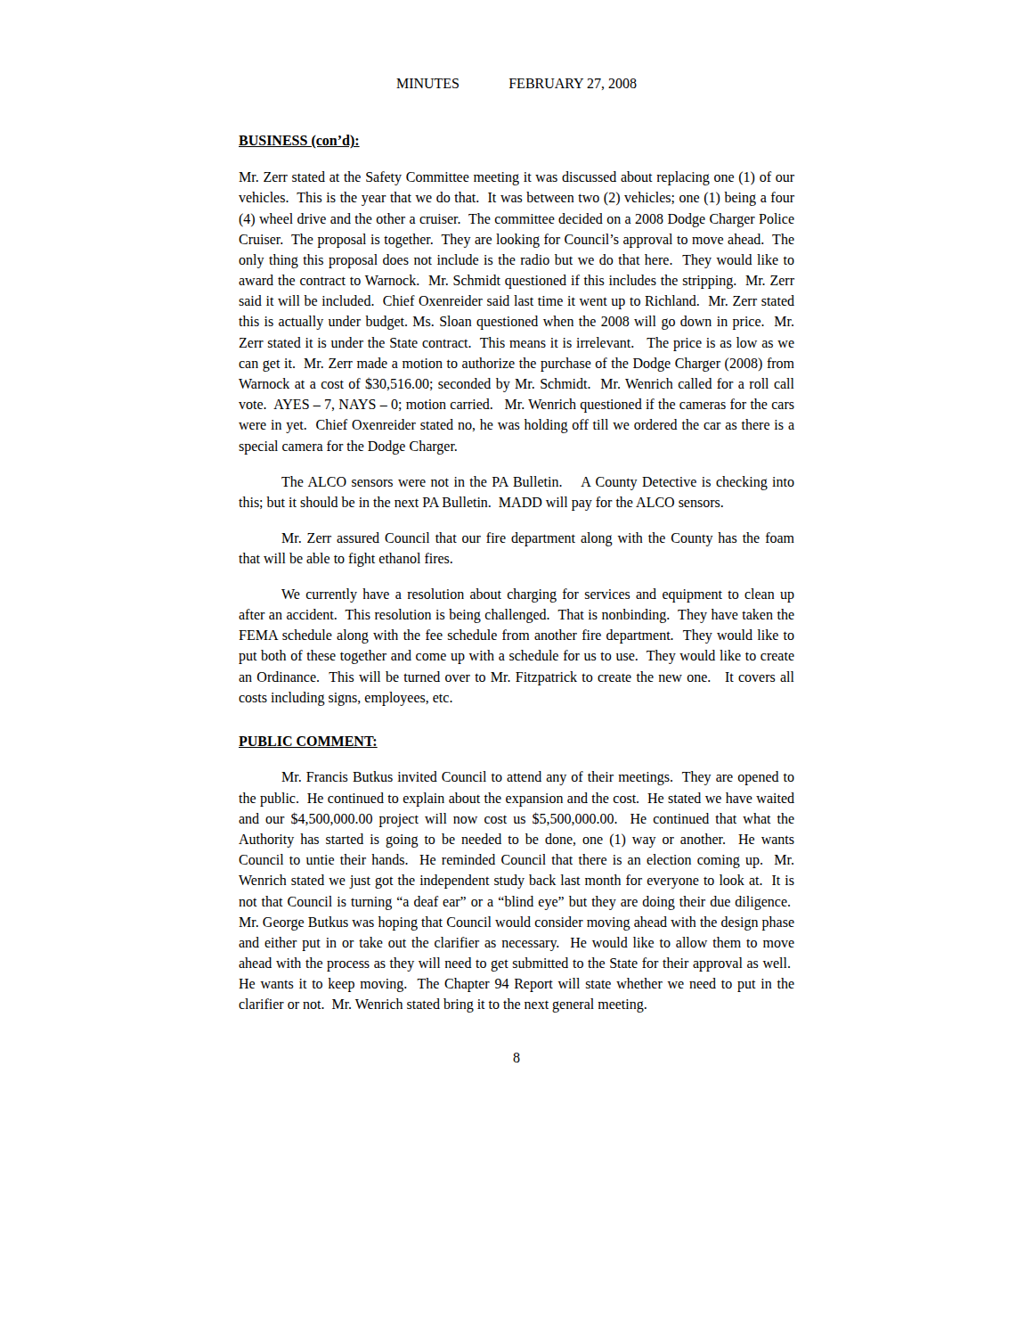MINUTES FEBRUARY 27, 2008
BUSINESS (con’d):
Mr. Zerr stated at the Safety Committee meeting it was discussed about replacing one (1) of our vehicles. This is the year that we do that. It was between two (2) vehicles; one (1) being a four (4) wheel drive and the other a cruiser. The committee decided on a 2008 Dodge Charger Police Cruiser. The proposal is together. They are looking for Council’s approval to move ahead. The only thing this proposal does not include is the radio but we do that here. They would like to award the contract to Warnock. Mr. Schmidt questioned if this includes the stripping. Mr. Zerr said it will be included. Chief Oxenreider said last time it went up to Richland. Mr. Zerr stated this is actually under budget. Ms. Sloan questioned when the 2008 will go down in price. Mr. Zerr stated it is under the State contract. This means it is irrelevant. The price is as low as we can get it. Mr. Zerr made a motion to authorize the purchase of the Dodge Charger (2008) from Warnock at a cost of $30,516.00; seconded by Mr. Schmidt. Mr. Wenrich called for a roll call vote. AYES – 7, NAYS – 0; motion carried. Mr. Wenrich questioned if the cameras for the cars were in yet. Chief Oxenreider stated no, he was holding off till we ordered the car as there is a special camera for the Dodge Charger.
The ALCO sensors were not in the PA Bulletin. A County Detective is checking into this; but it should be in the next PA Bulletin. MADD will pay for the ALCO sensors.
Mr. Zerr assured Council that our fire department along with the County has the foam that will be able to fight ethanol fires.
We currently have a resolution about charging for services and equipment to clean up after an accident. This resolution is being challenged. That is nonbinding. They have taken the FEMA schedule along with the fee schedule from another fire department. They would like to put both of these together and come up with a schedule for us to use. They would like to create an Ordinance. This will be turned over to Mr. Fitzpatrick to create the new one. It covers all costs including signs, employees, etc.
PUBLIC COMMENT:
Mr. Francis Butkus invited Council to attend any of their meetings. They are opened to the public. He continued to explain about the expansion and the cost. He stated we have waited and our $4,500,000.00 project will now cost us $5,500,000.00. He continued that what the Authority has started is going to be needed to be done, one (1) way or another. He wants Council to untie their hands. He reminded Council that there is an election coming up. Mr. Wenrich stated we just got the independent study back last month for everyone to look at. It is not that Council is turning “a deaf ear” or a “blind eye” but they are doing their due diligence. Mr. George Butkus was hoping that Council would consider moving ahead with the design phase and either put in or take out the clarifier as necessary. He would like to allow them to move ahead with the process as they will need to get submitted to the State for their approval as well. He wants it to keep moving. The Chapter 94 Report will state whether we need to put in the clarifier or not. Mr. Wenrich stated bring it to the next general meeting.
8